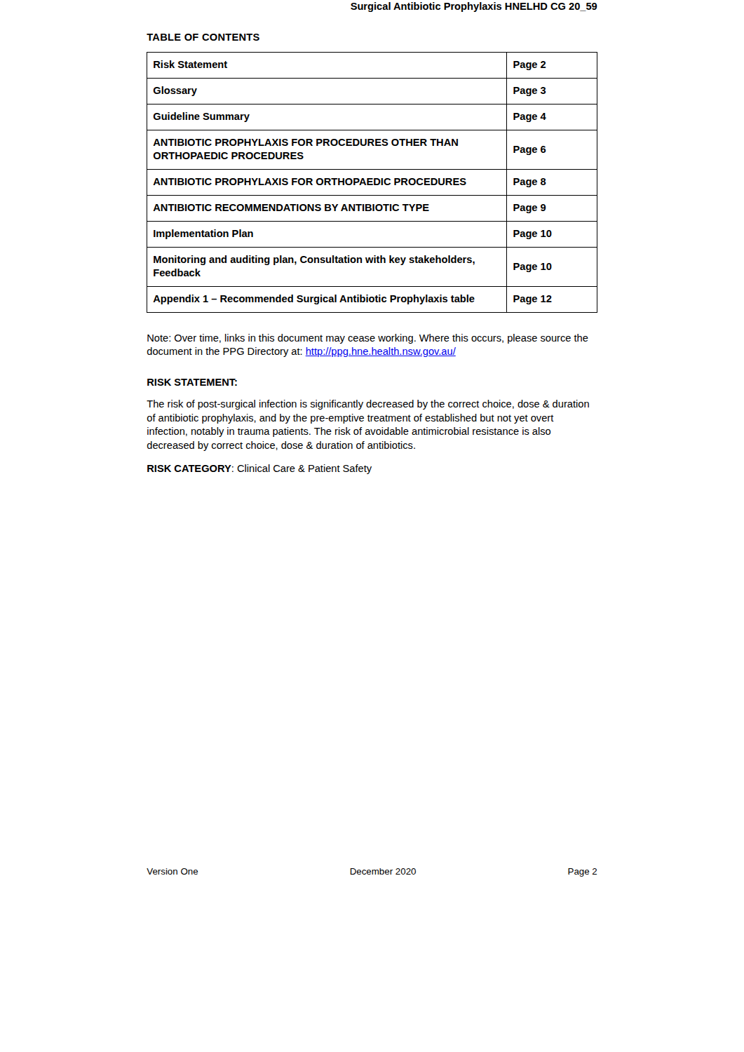Surgical Antibiotic Prophylaxis HNELHD CG 20_59
TABLE OF CONTENTS
| Risk Statement | Page 2 |
| Glossary | Page 3 |
| Guideline Summary | Page 4 |
| ANTIBIOTIC PROPHYLAXIS FOR PROCEDURES OTHER THAN ORTHOPAEDIC PROCEDURES | Page 6 |
| ANTIBIOTIC PROPHYLAXIS FOR ORTHOPAEDIC PROCEDURES | Page 8 |
| ANTIBIOTIC RECOMMENDATIONS BY ANTIBIOTIC TYPE | Page 9 |
| Implementation Plan | Page 10 |
| Monitoring and auditing plan, Consultation with key stakeholders, Feedback | Page 10 |
| Appendix 1 – Recommended Surgical Antibiotic Prophylaxis table | Page 12 |
Note: Over time, links in this document may cease working. Where this occurs, please source the document in the PPG Directory at: http://ppg.hne.health.nsw.gov.au/
RISK STATEMENT:
The risk of post-surgical infection is significantly decreased by the correct choice, dose & duration of antibiotic prophylaxis, and by the pre-emptive treatment of established but not yet overt infection, notably in trauma patients. The risk of avoidable antimicrobial resistance is also decreased by correct choice, dose & duration of antibiotics.
RISK CATEGORY: Clinical Care & Patient Safety
Version One
December 2020
Page 2